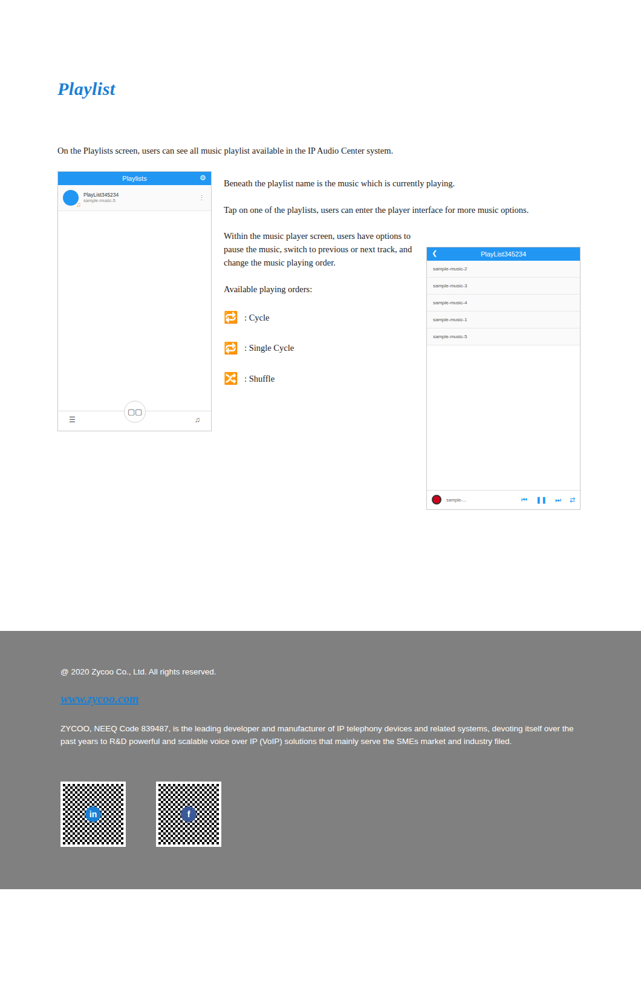Playlist
On the Playlists screen, users can see all music playlist available in the IP Audio Center system.
Playlists⚙
PlayList345234
sample-music-5
⋮
☰ ▢▢ ♫
Beneath the playlist name is the music which is currently playing.
Tap on one of the playlists, users can enter the player interface for more music options.
Within the music player screen, users have options to pause the music, switch to previous or next track, and change the music playing order.
Available playing orders:
🔁: Cycle
🔁: Single Cycle
🔀: Shuffle
❮PlayList345234
sample-music-2
sample-music-3
sample-music-4
sample-music-1
sample-music-5
sample-...
⏮
❚❚
⏭
⇄
@ 2020 Zycoo Co., Ltd. All rights reserved.
www.zycoo.com
ZYCOO, NEEQ Code 839487, is the leading developer and manufacturer of IP telephony devices and related systems, devoting itself over the past years to R&D powerful and scalable voice over IP (VoIP) solutions that mainly serve the SMEs market and industry filed.
in
f